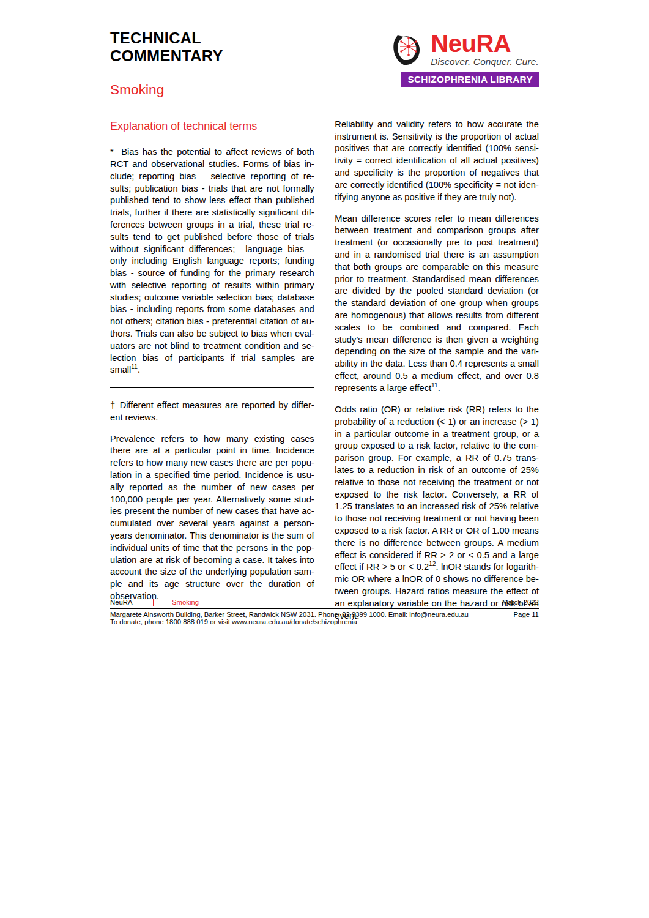TECHNICAL
COMMENTARY
Smoking
Neu RA
Discover. Conquer. Cure.
SCHIZOPHRENIA LIBRARY
Explanation of technical terms
* Bias has the potential to affect reviews of both RCT and observational studies. Forms of bias include; reporting bias – selective reporting of results; publication bias - trials that are not formally published tend to show less effect than published trials, further if there are statistically significant differences between groups in a trial, these trial results tend to get published before those of trials without significant differences; language bias – only including English language reports; funding bias - source of funding for the primary research with selective reporting of results within primary studies; outcome variable selection bias; database bias - including reports from some databases and not others; citation bias - preferential citation of authors. Trials can also be subject to bias when evaluators are not blind to treatment condition and selection bias of participants if trial samples are small11.
† Different effect measures are reported by different reviews.
Prevalence refers to how many existing cases there are at a particular point in time. Incidence refers to how many new cases there are per population in a specified time period. Incidence is usually reported as the number of new cases per 100,000 people per year. Alternatively some studies present the number of new cases that have accumulated over several years against a person-years denominator. This denominator is the sum of individual units of time that the persons in the population are at risk of becoming a case. It takes into account the size of the underlying population sample and its age structure over the duration of observation.
Reliability and validity refers to how accurate the instrument is. Sensitivity is the proportion of actual positives that are correctly identified (100% sensitivity = correct identification of all actual positives) and specificity is the proportion of negatives that are correctly identified (100% specificity = not identifying anyone as positive if they are truly not).
Mean difference scores refer to mean differences between treatment and comparison groups after treatment (or occasionally pre to post treatment) and in a randomised trial there is an assumption that both groups are comparable on this measure prior to treatment. Standardised mean differences are divided by the pooled standard deviation (or the standard deviation of one group when groups are homogenous) that allows results from different scales to be combined and compared. Each study’s mean difference is then given a weighting depending on the size of the sample and the variability in the data. Less than 0.4 represents a small effect, around 0.5 a medium effect, and over 0.8 represents a large effect11.
Odds ratio (OR) or relative risk (RR) refers to the probability of a reduction (< 1) or an increase (> 1) in a particular outcome in a treatment group, or a group exposed to a risk factor, relative to the comparison group. For example, a RR of 0.75 translates to a reduction in risk of an outcome of 25% relative to those not receiving the treatment or not exposed to the risk factor. Conversely, a RR of 1.25 translates to an increased risk of 25% relative to those not receiving treatment or not having been exposed to a risk factor. A RR or OR of 1.00 means there is no difference between groups. A medium effect is considered if RR > 2 or < 0.5 and a large effect if RR > 5 or < 0.212. lnOR stands for logarithmic OR where a lnOR of 0 shows no difference between groups. Hazard ratios measure the effect of an explanatory variable on the hazard or risk of an event.
NeuRA Smoking
March 2022
Margarete Ainsworth Building, Barker Street, Randwick NSW 2031. Phone: 02 9399 1000. Email: info@neura.edu.au
To donate, phone 1800 888 019 or visit www.neura.edu.au/donate/schizophrenia
Page 11